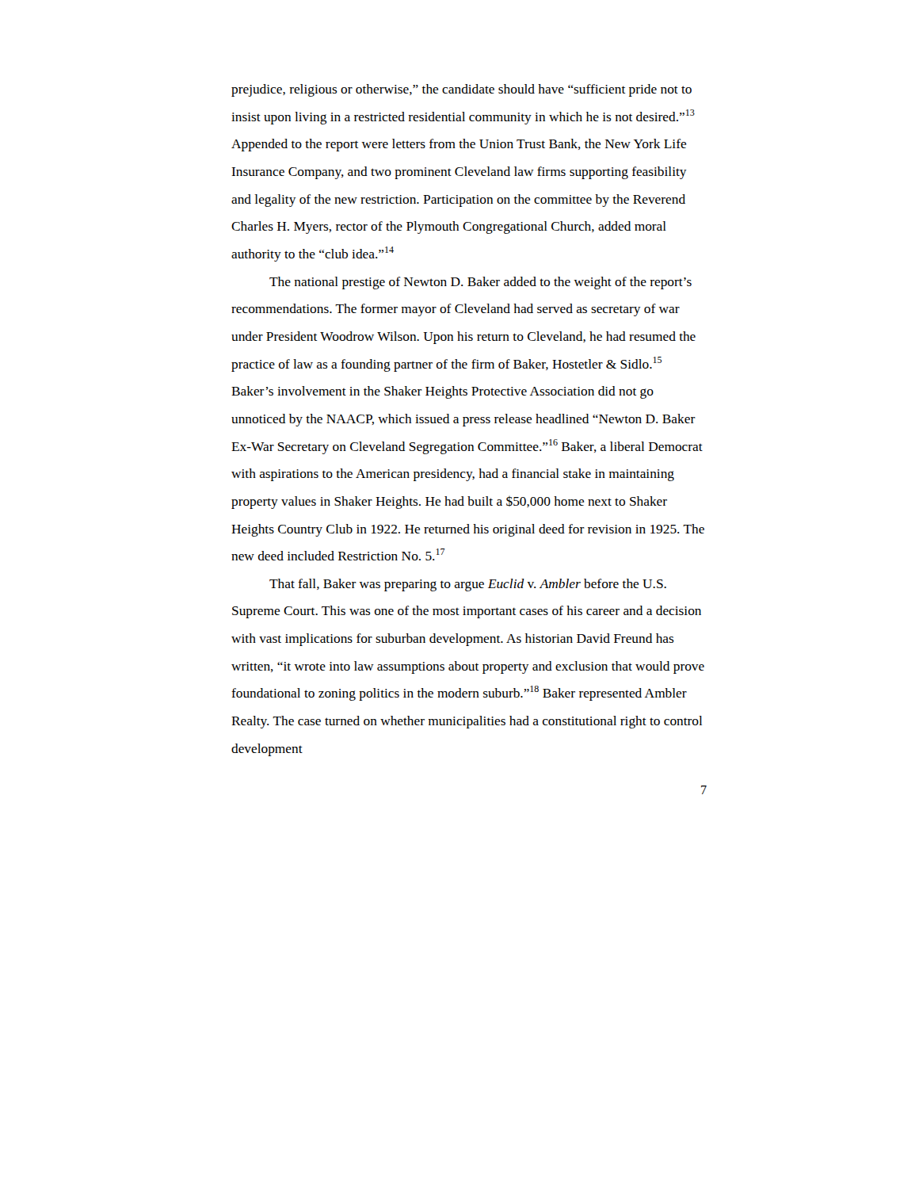prejudice, religious or otherwise,” the candidate should have “sufficient pride not to insist upon living in a restricted residential community in which he is not desired.”13 Appended to the report were letters from the Union Trust Bank, the New York Life Insurance Company, and two prominent Cleveland law firms supporting feasibility and legality of the new restriction. Participation on the committee by the Reverend Charles H. Myers, rector of the Plymouth Congregational Church, added moral authority to the “club idea.”14
The national prestige of Newton D. Baker added to the weight of the report’s recommendations. The former mayor of Cleveland had served as secretary of war under President Woodrow Wilson. Upon his return to Cleveland, he had resumed the practice of law as a founding partner of the firm of Baker, Hostetler & Sidlo.15 Baker’s involvement in the Shaker Heights Protective Association did not go unnoticed by the NAACP, which issued a press release headlined “Newton D. Baker Ex-War Secretary on Cleveland Segregation Committee.”16 Baker, a liberal Democrat with aspirations to the American presidency, had a financial stake in maintaining property values in Shaker Heights. He had built a $50,000 home next to Shaker Heights Country Club in 1922. He returned his original deed for revision in 1925. The new deed included Restriction No. 5.17
That fall, Baker was preparing to argue Euclid v. Ambler before the U.S. Supreme Court. This was one of the most important cases of his career and a decision with vast implications for suburban development. As historian David Freund has written, “it wrote into law assumptions about property and exclusion that would prove foundational to zoning politics in the modern suburb.”18 Baker represented Ambler Realty. The case turned on whether municipalities had a constitutional right to control development
7